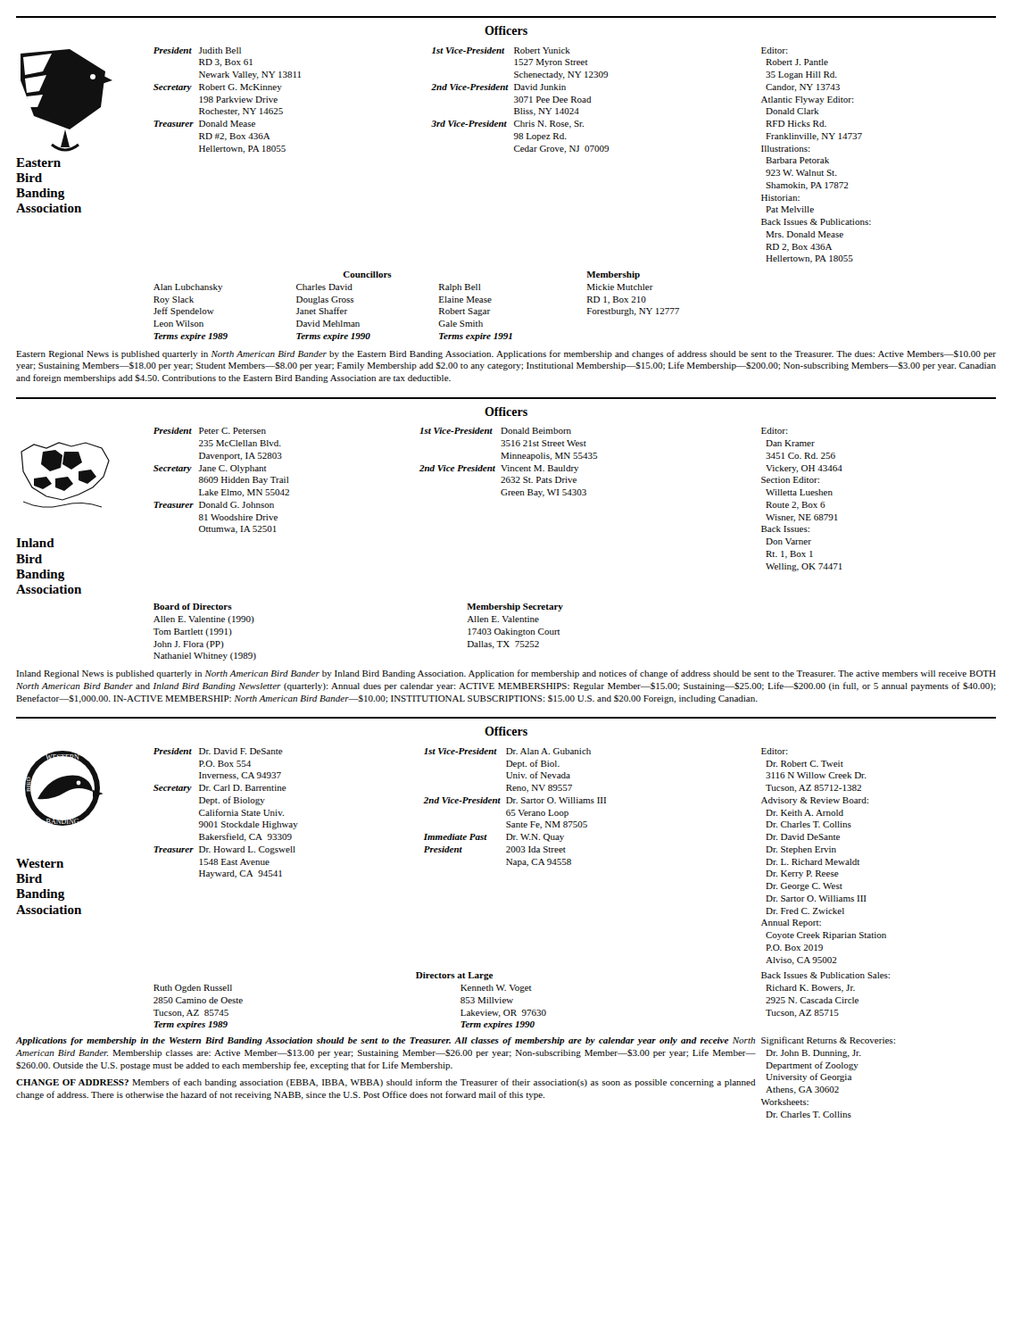Officers
| Eastern Bird Banding Association | / President / Judith Bell RD 3, Box 61 Newark Valley, NY 13811 / / Secretary / Robert G. McKinney 198 Parkview Drive Rochester, NY 14625 / / Treasurer / Donald Mease RD #2, Box 436A Hellertown, PA 18055 / | / 1st Vice-President / Robert Yunick 1527 Myron Street Schenectady, NY 12309 / / 2nd Vice-President / David Junkin 3071 Pee Dee Road Bliss, NY 14024 / / 3rd Vice-President / Chris N. Rose, Sr. 98 Lopez Rd. Cedar Grove, NJ 07009 / | Editor: Robert J. Pantle 35 Logan Hill Rd. Candor, NY 13743 Atlantic Flyway Editor: Donald Clark RFD Hicks Rd. Franklinville, NY 14737 Illustrations: Barbara Petorak 923 W. Walnut St. Shamokin, PA 17872 Historian: Pat Melville Back Issues & Publications: Mrs. Donald Mease RD 2, Box 436A Hellertown, PA 18055 |
| | Councillors / Alan Lubchansky / Charles David / Ralph Bell / / Roy Slack / Douglas Gross / Elaine Mease / / Jeff Spendelow / Janet Shaffer / Robert Sagar / / Leon Wilson / David Mehlman / Gale Smith / / Terms expire 1989 / Terms expire 1990 / Terms expire 1991 / | Membership Mickie Mutchler RD 1, Box 210 Forestburgh, NY 12777 | |
Eastern Regional News is published quarterly in North American Bird Bander by the Eastern Bird Banding Association. Applications for membership and changes of address should be sent to the Treasurer. The dues: Active Members—$10.00 per year; Sustaining Members—$18.00 per year; Student Members—$8.00 per year; Family Membership add $2.00 to any category; Institutional Membership—$15.00; Life Membership—$200.00; Non-subscribing Members—$3.00 per year. Canadian and foreign memberships add $4.50. Contributions to the Eastern Bird Banding Association are tax deductible.
Officers
| Inland Bird Banding Association | / President / Peter C. Petersen 235 McClellan Blvd. Davenport, IA 52803 / / Secretary / Jane C. Olyphant 8609 Hidden Bay Trail Lake Elmo, MN 55042 / / Treasurer / Donald G. Johnson 81 Woodshire Drive Ottumwa, IA 52501 / | / 1st Vice-President / Donald Beimborn 3516 21st Street West Minneapolis, MN 55435 / / 2nd Vice President / Vincent M. Bauldry 2632 St. Pats Drive Green Bay, WI 54303 / | Editor: Dan Kramer 3451 Co. Rd. 256 Vickery, OH 43464 Section Editor: Willetta Lueshen Route 2, Box 6 Wisner, NE 68791 Back Issues: Don Varner Rt. 1, Box 1 Welling, OK 74471 |
| | Board of Directors Allen E. Valentine (1990) Tom Bartlett (1991) John J. Flora (PP) Nathaniel Whitney (1989) | Membership Secretary Allen E. Valentine 17403 Oakington Court Dallas, TX 75252 | |
Inland Regional News is published quarterly in North American Bird Bander by Inland Bird Banding Association. Application for membership and notices of change of address should be sent to the Treasurer. The active members will receive BOTH North American Bird Bander and Inland Bird Banding Newsletter (quarterly): Annual dues per calendar year: ACTIVE MEMBERSHIPS: Regular Member—$15.00; Sustaining—$25.00; Life—$200.00 (in full, or 5 annual payments of $40.00); Benefactor—$1,000.00. IN-ACTIVE MEMBERSHIP: North American Bird Bander—$10.00; INSTITUTIONAL SUBSCRIPTIONS: $15.00 U.S. and $20.00 Foreign, including Canadian.
Officers
| WESTERN BANDING BIRD ASSN Western Bird Banding Association | / President / Dr. David F. DeSante P.O. Box 554 Inverness, CA 94937 / / Secretary / Dr. Carl D. Barrentine Dept. of Biology California State Univ. 9001 Stockdale Highway Bakersfield, CA 93309 / / Treasurer / Dr. Howard L. Cogswell 1548 East Avenue Hayward, CA 94541 / | / 1st Vice-President / Dr. Alan A. Gubanich Dept. of Biol. Univ. of Nevada Reno, NV 89557 / / 2nd Vice-President / Dr. Sartor O. Williams III 65 Verano Loop Sante Fe, NM 87505 / / Immediate Past President / Dr. W.N. Quay 2003 Ida Street Napa, CA 94558 / | Editor: Dr. Robert C. Tweit 3116 N Willow Creek Dr. Tucson, AZ 85712-1382 Advisory & Review Board: Dr. Keith A. Arnold Dr. Charles T. Collins Dr. David DeSante Dr. Stephen Ervin Dr. L. Richard Mewaldt Dr. Kerry P. Reese Dr. George C. West Dr. Sartor O. Williams III Dr. Fred C. Zwickel Annual Report: Coyote Creek Riparian Station P.O. Box 2019 Alviso, CA 95002 |
| | Directors at Large / Ruth Ogden Russell 2850 Camino de Oeste Tucson, AZ 85745 / Kenneth W. Voget 853 Millview Lakeview, OR 97630 / / Term expires 1989 / Term expires 1990 / | Back Issues & Publication Sales: Richard K. Bowers, Jr. 2925 N. Cascada Circle Tucson, AZ 85715 |
| Applications for membership in the Western Bird Banding Association should be sent to the Treasurer. All classes of membership are by calendar year only and receive North American Bird Bander. Membership classes are: Active Member—$13.00 per year; Sustaining Member—$26.00 per year; Non-subscribing Member—$3.00 per year; Life Member—$260.00. Outside the U.S. postage must be added to each membership fee, excepting that for Life Membership. CHANGE OF ADDRESS? Members of each banding association (EBBA, IBBA, WBBA) should inform the Treasurer of their association(s) as soon as possible concerning a planned change of address. There is otherwise the hazard of not receiving NABB, since the U.S. Post Office does not forward mail of this type. | Significant Returns & Recoveries: Dr. John B. Dunning, Jr. Department of Zoology University of Georgia Athens, GA 30602 Worksheets: Dr. Charles T. Collins |